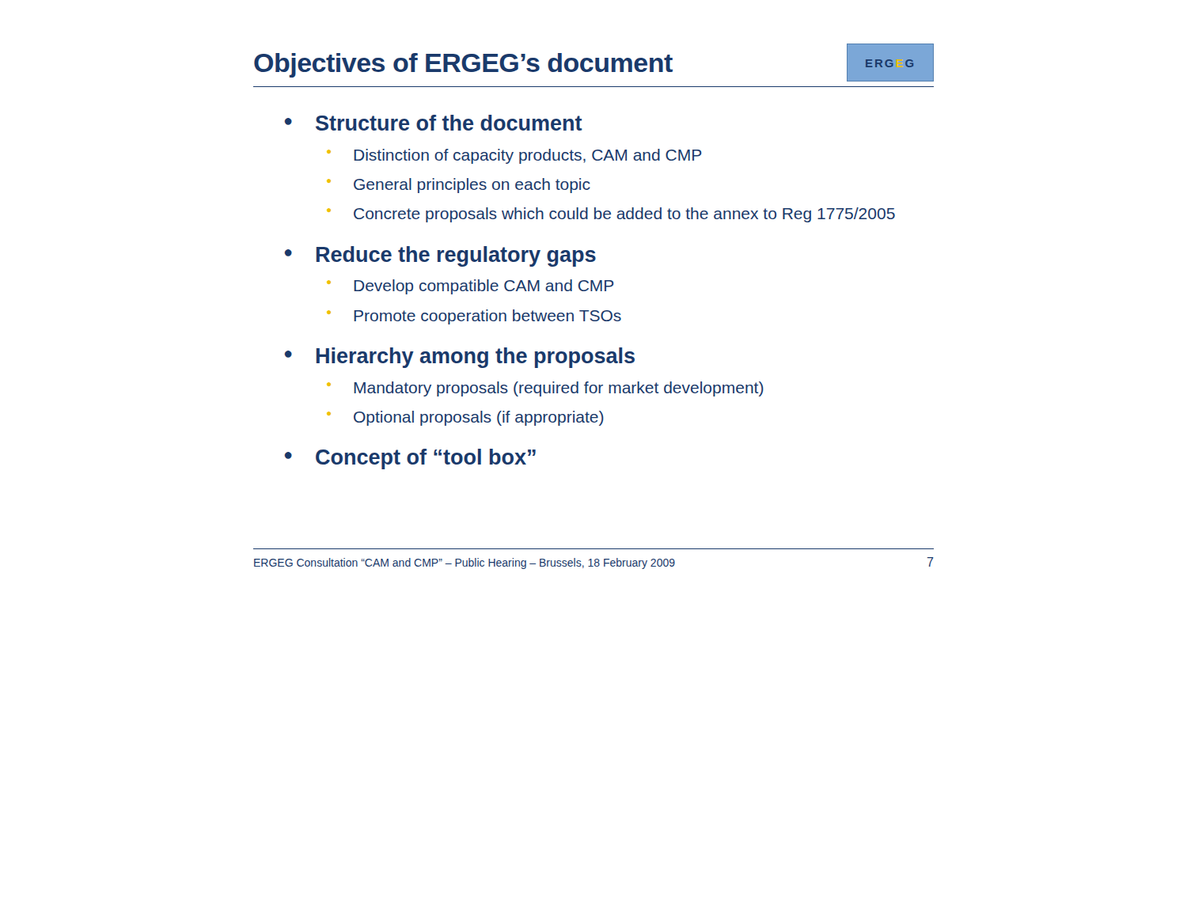ERGEG
Objectives of ERGEG’s document
Structure of the document
Distinction of capacity products, CAM and CMP
General principles on each topic
Concrete proposals which could be added to the annex to Reg 1775/2005
Reduce the regulatory gaps
Develop compatible CAM and CMP
Promote cooperation between TSOs
Hierarchy among the proposals
Mandatory proposals (required for market development)
Optional proposals (if appropriate)
Concept of “tool box”
ERGEG Consultation “CAM and CMP” – Public Hearing – Brussels, 18 February 2009 7